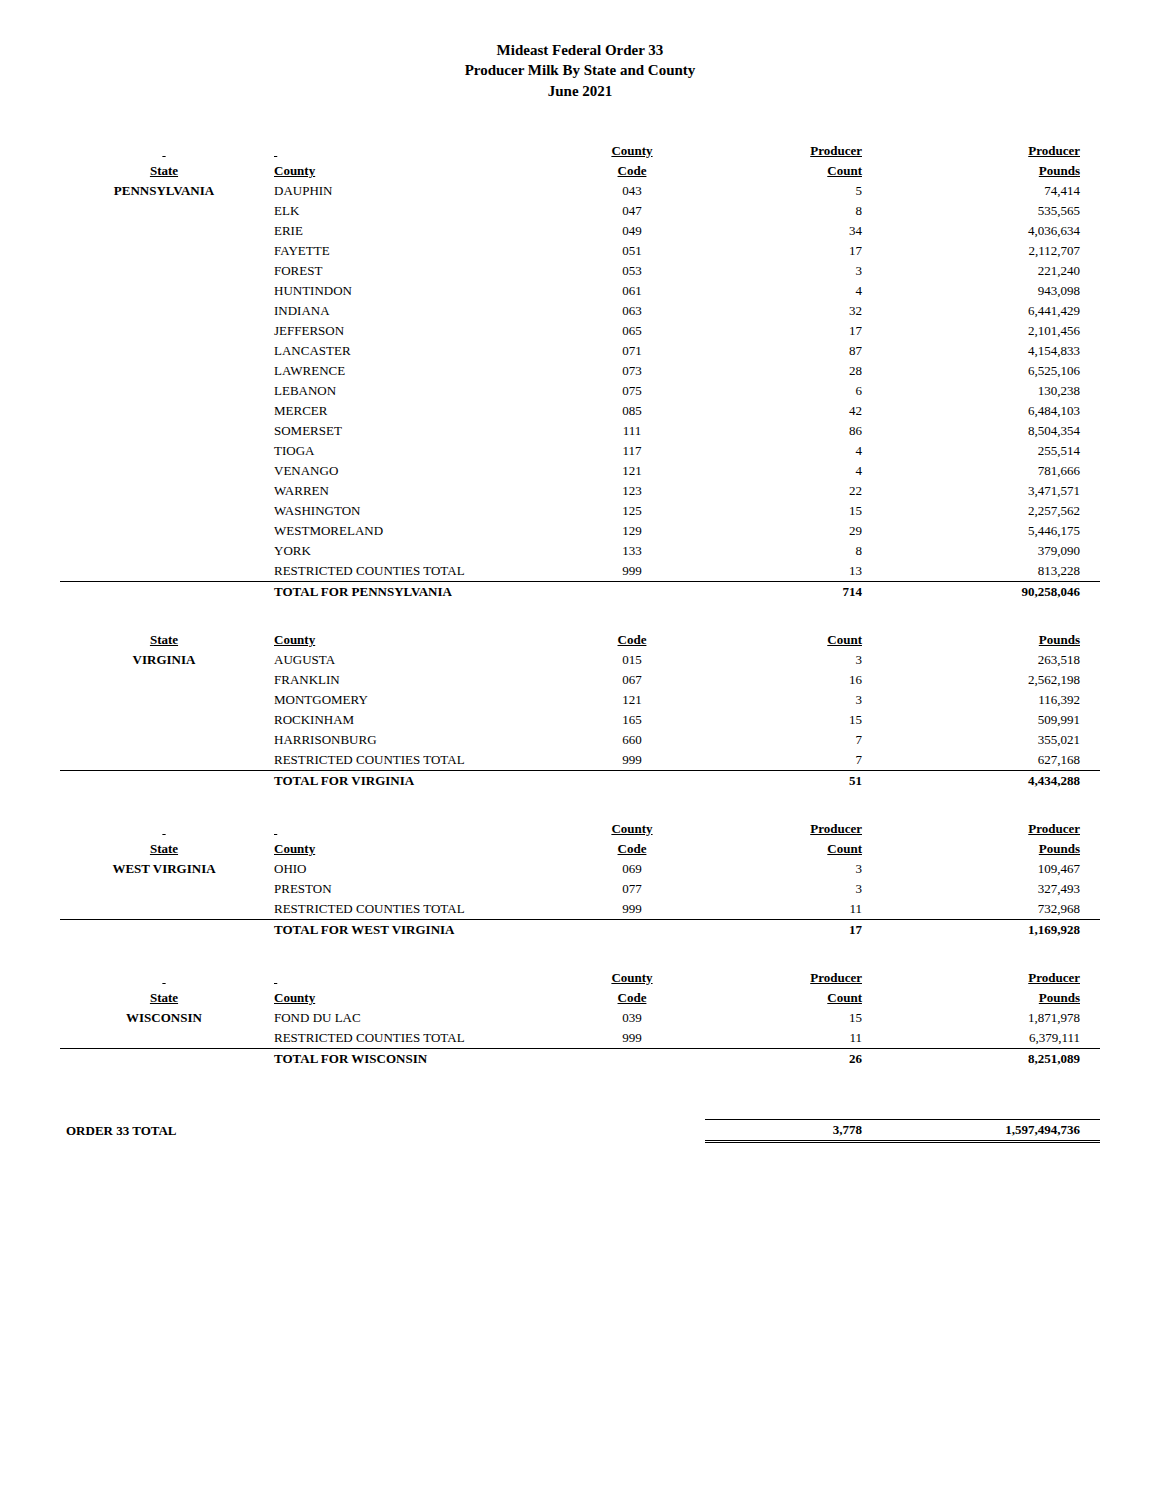Mideast Federal Order 33
Producer Milk By State and County
June 2021
| | | County | Producer | Producer |
| --- | --- | --- | --- | --- |
| State | County | Code | Count | Pounds |
| PENNSYLVANIA | DAUPHIN | 043 | 5 | 74,414 |
| | ELK | 047 | 8 | 535,565 |
| | ERIE | 049 | 34 | 4,036,634 |
| | FAYETTE | 051 | 17 | 2,112,707 |
| | FOREST | 053 | 3 | 221,240 |
| | HUNTINDON | 061 | 4 | 943,098 |
| | INDIANA | 063 | 32 | 6,441,429 |
| | JEFFERSON | 065 | 17 | 2,101,456 |
| | LANCASTER | 071 | 87 | 4,154,833 |
| | LAWRENCE | 073 | 28 | 6,525,106 |
| | LEBANON | 075 | 6 | 130,238 |
| | MERCER | 085 | 42 | 6,484,103 |
| | SOMERSET | 111 | 86 | 8,504,354 |
| | TIOGA | 117 | 4 | 255,514 |
| | VENANGO | 121 | 4 | 781,666 |
| | WARREN | 123 | 22 | 3,471,571 |
| | WASHINGTON | 125 | 15 | 2,257,562 |
| | WESTMORELAND | 129 | 29 | 5,446,175 |
| | YORK | 133 | 8 | 379,090 |
| | RESTRICTED COUNTIES TOTAL | 999 | 13 | 813,228 |
| | TOTAL FOR PENNSYLVANIA | | 714 | 90,258,046 |
| State | County | Code | Count | Pounds |
| --- | --- | --- | --- | --- |
| VIRGINIA | AUGUSTA | 015 | 3 | 263,518 |
| | FRANKLIN | 067 | 16 | 2,562,198 |
| | MONTGOMERY | 121 | 3 | 116,392 |
| | ROCKINHAM | 165 | 15 | 509,991 |
| | HARRISONBURG | 660 | 7 | 355,021 |
| | RESTRICTED COUNTIES TOTAL | 999 | 7 | 627,168 |
| | TOTAL FOR VIRGINIA | | 51 | 4,434,288 |
| | | County | Producer | Producer |
| --- | --- | --- | --- | --- |
| State | County | Code | Count | Pounds |
| WEST VIRGINIA | OHIO | 069 | 3 | 109,467 |
| | PRESTON | 077 | 3 | 327,493 |
| | RESTRICTED COUNTIES TOTAL | 999 | 11 | 732,968 |
| | TOTAL FOR WEST VIRGINIA | | 17 | 1,169,928 |
| | | County | Producer | Producer |
| --- | --- | --- | --- | --- |
| State | County | Code | Count | Pounds |
| WISCONSIN | FOND DU LAC | 039 | 15 | 1,871,978 |
| | RESTRICTED COUNTIES TOTAL | 999 | 11 | 6,379,111 |
| | TOTAL FOR WISCONSIN | | 26 | 8,251,089 |
| ORDER 33 TOTAL | | 3,778 | 1,597,494,736 |